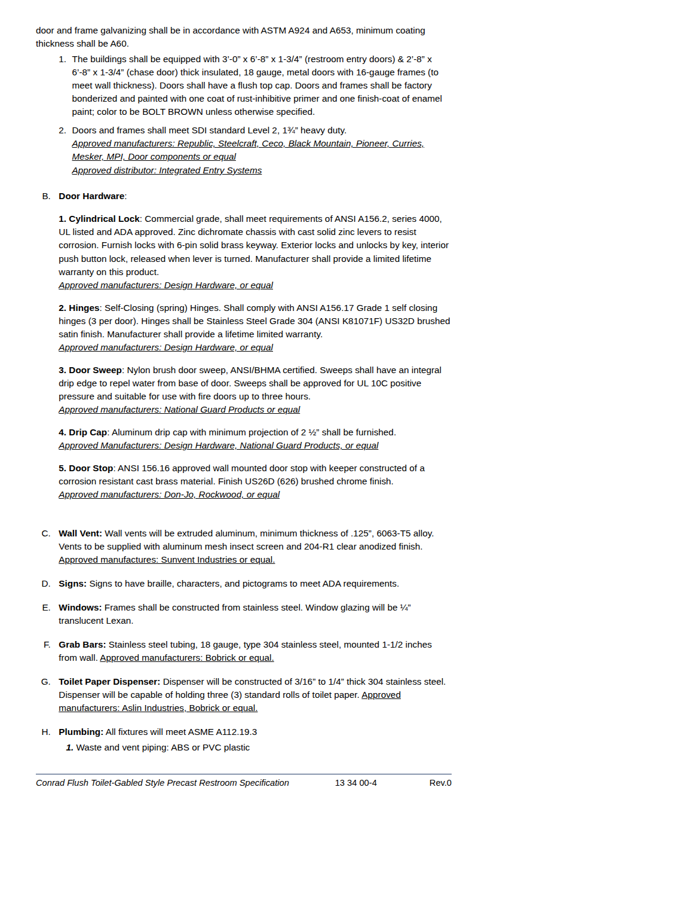door and frame galvanizing shall be in accordance with ASTM A924 and A653, minimum coating thickness shall be A60.
The buildings shall be equipped with 3’-0” x 6’-8” x 1-3/4” (restroom entry doors) & 2’-8” x 6’-8” x 1-3/4” (chase door) thick insulated, 18 gauge, metal doors with 16-gauge frames (to meet wall thickness). Doors shall have a flush top cap. Doors and frames shall be factory bonderized and painted with one coat of rust-inhibitive primer and one finish-coat of enamel paint; color to be BOLT BROWN unless otherwise specified.
Doors and frames shall meet SDI standard Level 2, 1¾” heavy duty. Approved manufacturers: Republic, Steelcraft, Ceco, Black Mountain, Pioneer, Curries, Mesker, MPI, Door components or equal Approved distributor: Integrated Entry Systems
Door Hardware:
1. Cylindrical Lock: Commercial grade, shall meet requirements of ANSI A156.2, series 4000, UL listed and ADA approved. Zinc dichromate chassis with cast solid zinc levers to resist corrosion. Furnish locks with 6-pin solid brass keyway. Exterior locks and unlocks by key, interior push button lock, released when lever is turned. Manufacturer shall provide a limited lifetime warranty on this product.
Approved manufacturers: Design Hardware, or equal
2. Hinges: Self-Closing (spring) Hinges. Shall comply with ANSI A156.17 Grade 1 self closing hinges (3 per door). Hinges shall be Stainless Steel Grade 304 (ANSI K81071F) US32D brushed satin finish. Manufacturer shall provide a lifetime limited warranty.
Approved manufacturers: Design Hardware, or equal
3. Door Sweep: Nylon brush door sweep, ANSI/BHMA certified. Sweeps shall have an integral drip edge to repel water from base of door. Sweeps shall be approved for UL 10C positive pressure and suitable for use with fire doors up to three hours.
Approved manufacturers: National Guard Products or equal
4. Drip Cap: Aluminum drip cap with minimum projection of 2 ½” shall be furnished.
Approved Manufacturers: Design Hardware, National Guard Products, or equal
5. Door Stop: ANSI 156.16 approved wall mounted door stop with keeper constructed of a corrosion resistant cast brass material. Finish US26D (626) brushed chrome finish.
Approved manufacturers: Don-Jo, Rockwood, or equal
Wall Vent: Wall vents will be extruded aluminum, minimum thickness of .125”, 6063-T5 alloy. Vents to be supplied with aluminum mesh insect screen and 204-R1 clear anodized finish. Approved manufactures: Sunvent Industries or equal.
Signs: Signs to have braille, characters, and pictograms to meet ADA requirements.
Windows: Frames shall be constructed from stainless steel. Window glazing will be ¼” translucent Lexan.
Grab Bars: Stainless steel tubing, 18 gauge, type 304 stainless steel, mounted 1-1/2 inches from wall. Approved manufacturers: Bobrick or equal.
Toilet Paper Dispenser: Dispenser will be constructed of 3/16” to 1/4” thick 304 stainless steel. Dispenser will be capable of holding three (3) standard rolls of toilet paper. Approved manufacturers: Aslin Industries, Bobrick or equal.
Plumbing: All fixtures will meet ASME A112.19.3
Waste and vent piping: ABS or PVC plastic
Conrad Flush Toilet-Gabled Style Precast Restroom Specification 13 34 00-4 Rev.0